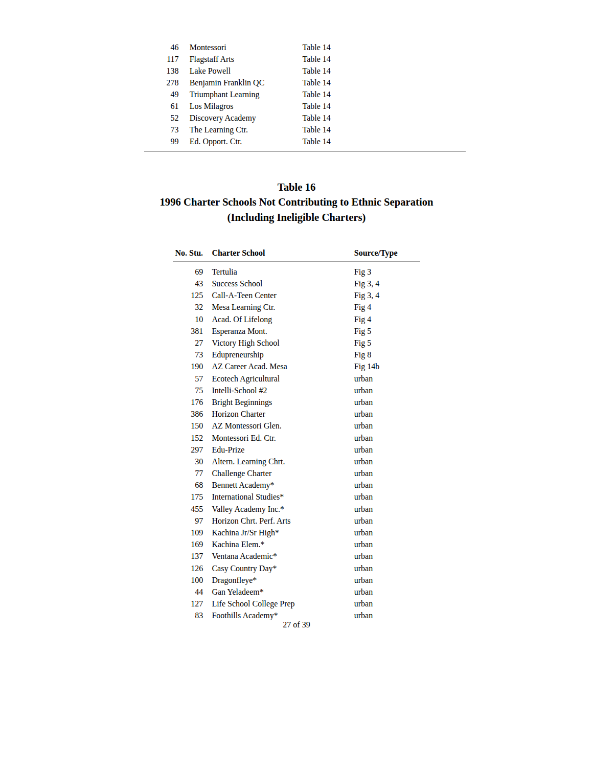| 46 | Montessori | Table 14 |
| 117 | Flagstaff Arts | Table 14 |
| 138 | Lake Powell | Table 14 |
| 278 | Benjamin Franklin QC | Table 14 |
| 49 | Triumphant Learning | Table 14 |
| 61 | Los Milagros | Table 14 |
| 52 | Discovery Academy | Table 14 |
| 73 | The Learning Ctr. | Table 14 |
| 99 | Ed. Opport. Ctr. | Table 14 |
Table 16 1996 Charter Schools Not Contributing to Ethnic Separation (Including Ineligible Charters)
| No. Stu. | Charter School | Source/Type |
| --- | --- | --- |
| 69 | Tertulia | Fig 3 |
| 43 | Success School | Fig 3, 4 |
| 125 | Call-A-Teen Center | Fig 3, 4 |
| 32 | Mesa Learning Ctr. | Fig 4 |
| 10 | Acad. Of Lifelong | Fig 4 |
| 381 | Esperanza Mont. | Fig 5 |
| 27 | Victory High School | Fig 5 |
| 73 | Edupreneurship | Fig 8 |
| 190 | AZ Career Acad. Mesa | Fig 14b |
| 57 | Ecotech Agricultural | urban |
| 75 | Intelli-School #2 | urban |
| 176 | Bright Beginnings | urban |
| 386 | Horizon Charter | urban |
| 150 | AZ Montessori Glen. | urban |
| 152 | Montessori Ed. Ctr. | urban |
| 297 | Edu-Prize | urban |
| 30 | Altern. Learning Chrt. | urban |
| 77 | Challenge Charter | urban |
| 68 | Bennett Academy* | urban |
| 175 | International Studies* | urban |
| 455 | Valley Academy Inc.* | urban |
| 97 | Horizon Chrt. Perf. Arts | urban |
| 109 | Kachina Jr/Sr High* | urban |
| 169 | Kachina Elem.* | urban |
| 137 | Ventana Academic* | urban |
| 126 | Casy Country Day* | urban |
| 100 | Dragonfleye* | urban |
| 44 | Gan Yeladeem* | urban |
| 127 | Life School College Prep | urban |
| 83 | Foothills Academy* | urban |
27 of 39